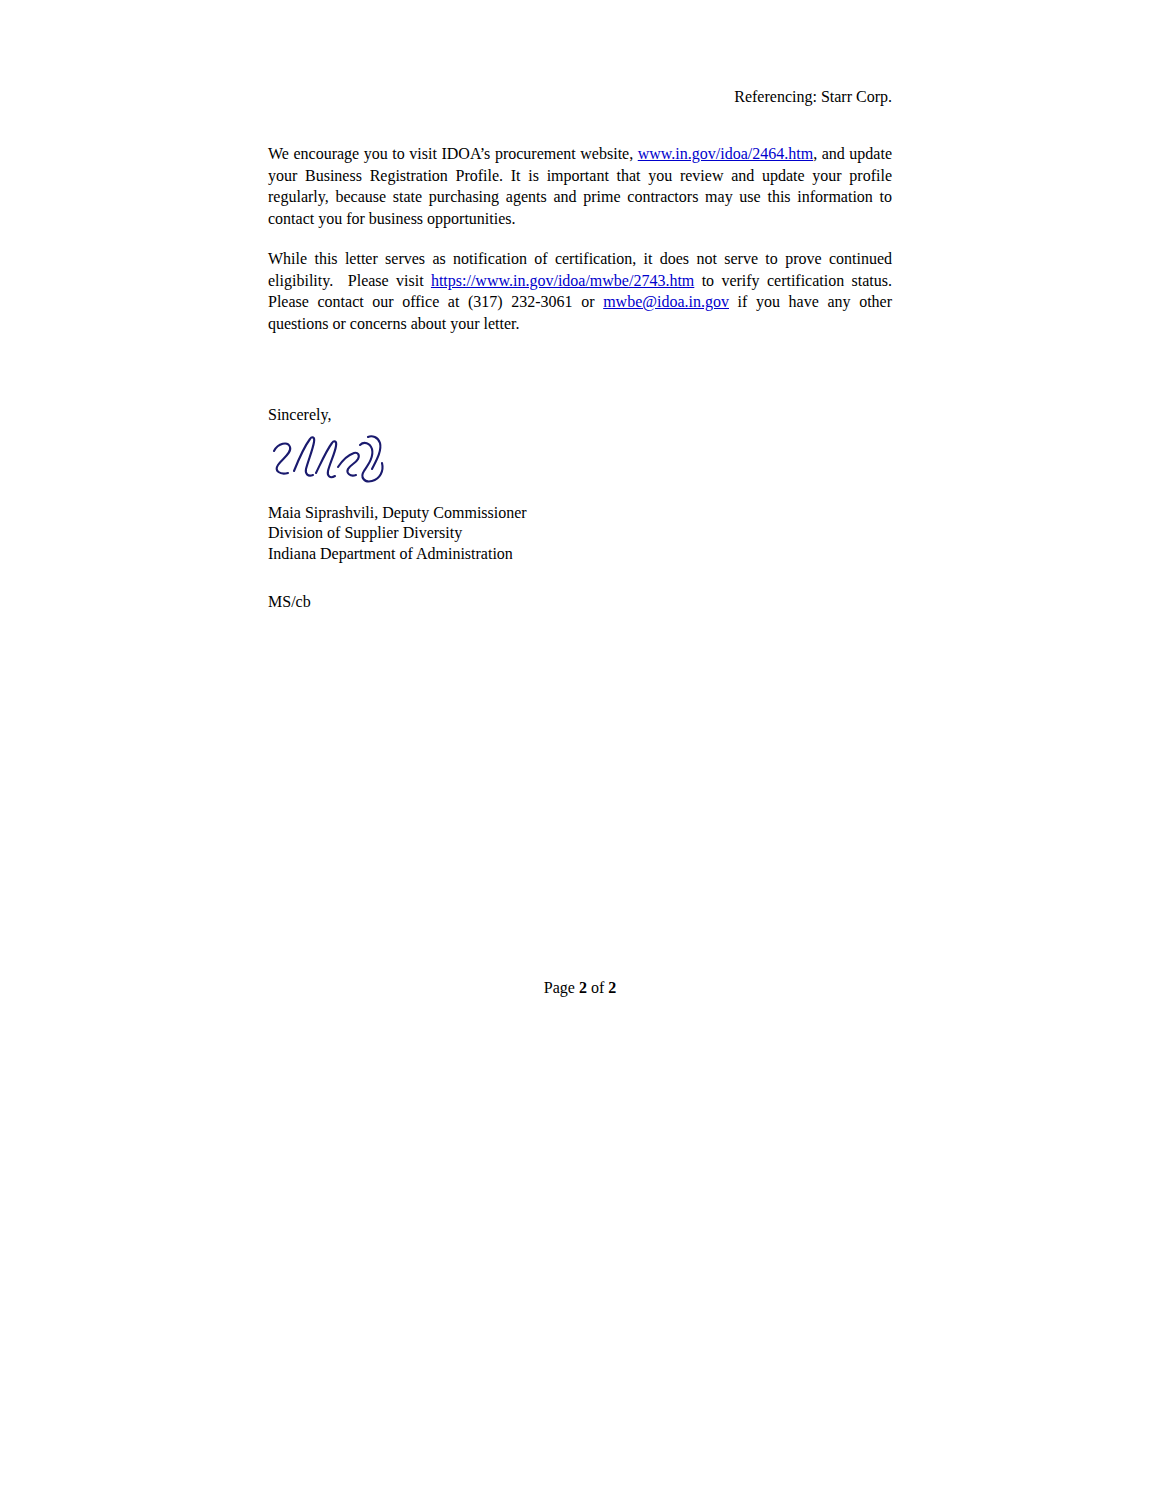Referencing: Starr Corp.
We encourage you to visit IDOA’s procurement website, www.in.gov/idoa/2464.htm, and update your Business Registration Profile. It is important that you review and update your profile regularly, because state purchasing agents and prime contractors may use this information to contact you for business opportunities.
While this letter serves as notification of certification, it does not serve to prove continued eligibility. Please visit https://www.in.gov/idoa/mwbe/2743.htm to verify certification status. Please contact our office at (317) 232-3061 or mwbe@idoa.in.gov if you have any other questions or concerns about your letter.
Sincerely,
Maia Siprashvili, Deputy Commissioner
Division of Supplier Diversity
Indiana Department of Administration
MS/cb
Page 2 of 2